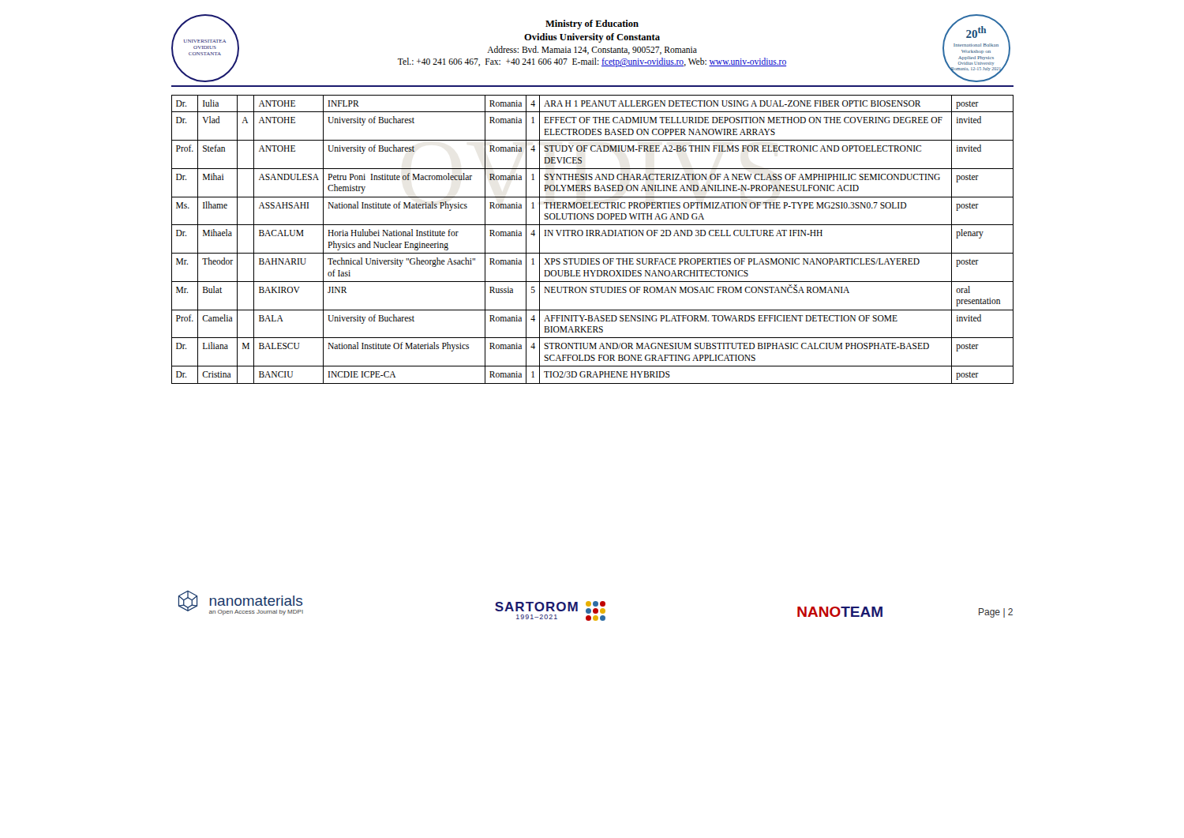UNIVERSITATEA
OVIDIUS
CONSTANTA
Ministry of Education
Ovidius University of Constanta
Address: Bvd. Mamaia 124, Constanta, 900527, Romania
Tel.: +40 241 606 467, Fax: +40 241 606 407 E-mail: fcetp@univ-ovidius.ro, Web: www.univ-ovidius.ro
20th International Balkan
Workshop on
Applied Physics Ovidius University
Romania, 12-15 July 2021
OVIDIVS
| Dr. | Iulia | | ANTOHE | INFLPR | Romania | 4 | ARA H 1 PEANUT ALLERGEN DETECTION USING A DUAL-ZONE FIBER OPTIC BIOSENSOR | poster |
| Dr. | Vlad | A | ANTOHE | University of Bucharest | Romania | 1 | EFFECT OF THE CADMIUM TELLURIDE DEPOSITION METHOD ON THE COVERING DEGREE OF ELECTRODES BASED ON COPPER NANOWIRE ARRAYS | invited |
| Prof. | Stefan | | ANTOHE | University of Bucharest | Romania | 4 | STUDY OF CADMIUM-FREE A2-B6 THIN FILMS FOR ELECTRONIC AND OPTOELECTRONIC DEVICES | invited |
| Dr. | Mihai | | ASANDULESA | Petru Poni Institute of Macromolecular Chemistry | Romania | 1 | SYNTHESIS AND CHARACTERIZATION OF A NEW CLASS OF AMPHIPHILIC SEMICONDUCTING POLYMERS BASED ON ANILINE AND ANILINE-N-PROPANESULFONIC ACID | poster |
| Ms. | Ilhame | | ASSAHSAHI | National Institute of Materials Physics | Romania | 1 | THERMOELECTRIC PROPERTIES OPTIMIZATION OF THE P-TYPE MG2SI0.3SN0.7 SOLID SOLUTIONS DOPED WITH AG AND GA | poster |
| Dr. | Mihaela | | BACALUM | Horia Hulubei National Institute for Physics and Nuclear Engineering | Romania | 4 | IN VITRO IRRADIATION OF 2D AND 3D CELL CULTURE AT IFIN-HH | plenary |
| Mr. | Theodor | | BAHNARIU | Technical University "Gheorghe Asachi" of Iasi | Romania | 1 | XPS STUDIES OF THE SURFACE PROPERTIES OF PLASMONIC NANOPARTICLES/LAYERED DOUBLE HYDROXIDES NANOARCHITECTONICS | poster |
| Mr. | Bulat | | BAKIROV | JINR | Russia | 5 | NEUTRON STUDIES OF ROMAN MOSAIC FROM CONSTANČŠA ROMANIA | oral presentation |
| Prof. | Camelia | | BALA | University of Bucharest | Romania | 4 | AFFINITY-BASED SENSING PLATFORM. TOWARDS EFFICIENT DETECTION OF SOME BIOMARKERS | invited |
| Dr. | Liliana | M | BALESCU | National Institute Of Materials Physics | Romania | 4 | STRONTIUM AND/OR MAGNESIUM SUBSTITUTED BIPHASIC CALCIUM PHOSPHATE-BASED SCAFFOLDS FOR BONE GRAFTING APPLICATIONS | poster |
| Dr. | Cristina | | BANCIU | INCDIE ICPE-CA | Romania | 1 | TIO2/3D GRAPHENE HYBRIDS | poster |
nanomaterials
an Open Access Journal by MDPI
SARTOROM
1991–2021
NANO TEAM
Page | 2